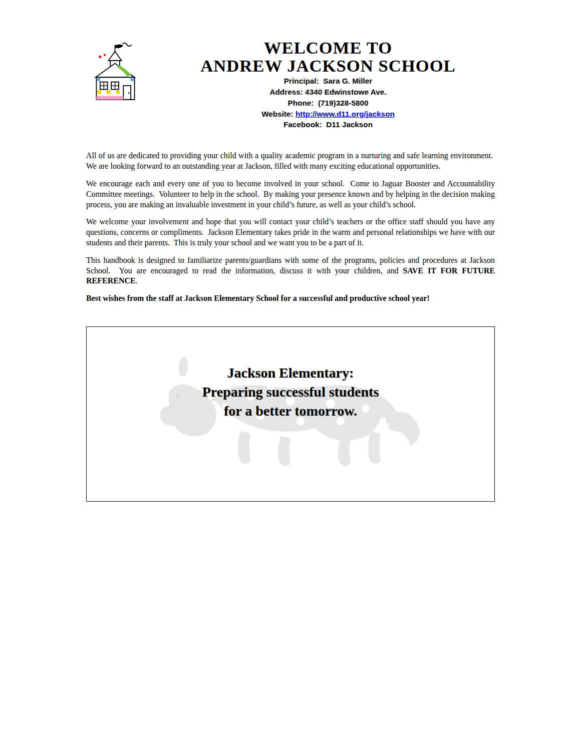A
WELCOME TO
ANDREW JACKSON SCHOOL
Principal: Sara G. Miller
Address: 4340 Edwinstowe Ave.
Phone: (719)328-5800
Website: http://www.d11.org/jackson
Facebook: D11 Jackson
All of us are dedicated to providing your child with a quality academic program in a nurturing and safe learning environment. We are looking forward to an outstanding year at Jackson, filled with many exciting educational opportunities.
We encourage each and every one of you to become involved in your school. Come to Jaguar Booster and Accountability Committee meetings. Volunteer to help in the school. By making your presence known and by helping in the decision making process, you are making an invaluable investment in your child’s future, as well as your child’s school.
We welcome your involvement and hope that you will contact your child’s teachers or the office staff should you have any questions, concerns or compliments. Jackson Elementary takes pride in the warm and personal relationships we have with our students and their parents. This is truly your school and we want you to be a part of it.
This handbook is designed to familiarize parents/guardians with some of the programs, policies and procedures at Jackson School. You are encouraged to read the information, discuss it with your children, and SAVE IT FOR FUTURE REFERENCE.
Best wishes from the staff at Jackson Elementary School for a successful and productive school year!
Jackson Elementary:
Preparing successful students
for a better tomorrow.